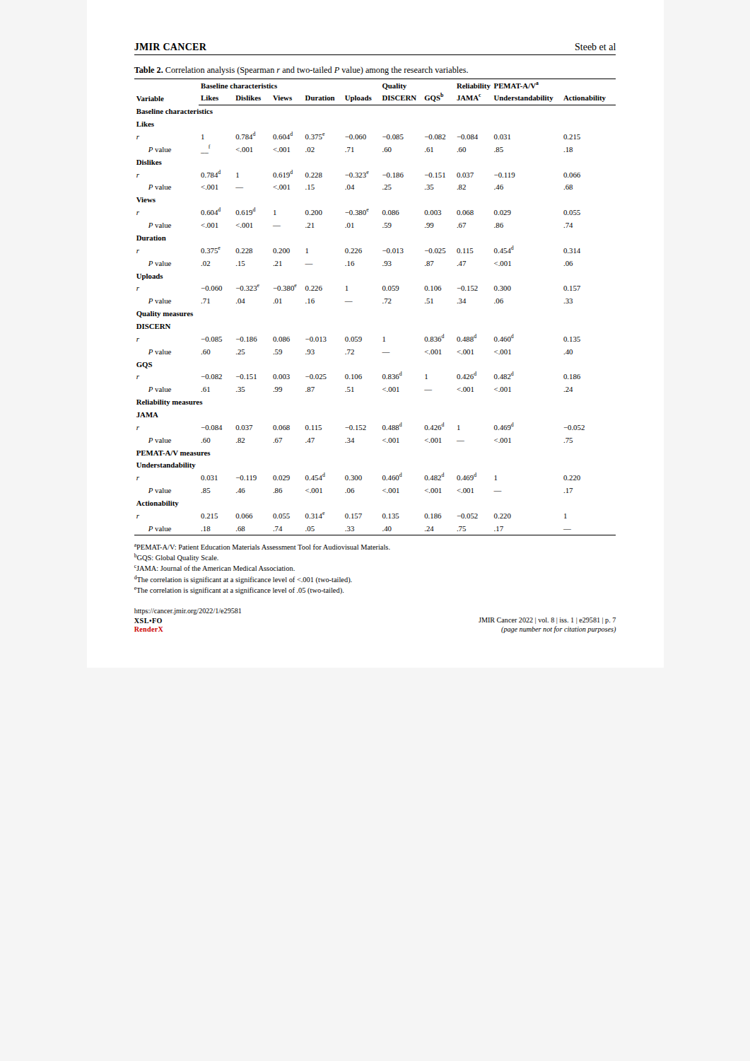JMIR CANCER Steeb et al
Table 2. Correlation analysis (Spearman r and two-tailed P value) among the research variables.
| Variable | Baseline characteristics | Quality | Reliability | PEMAT-A/V a |
| --- | --- | --- | --- | --- |
| Likes | Dislikes | Views | Duration | Uploads | DISCERN | GQS b | JAMA c | Understandability | Actionability |
| Baseline characteristics |
| Likes |
| r | 1 | 0.784 d | 0.604 d | 0.375 e | −0.060 | −0.085 | −0.082 | −0.084 | 0.031 | 0.215 |
| P value | __ f | <.001 | <.001 | .02 | .71 | .60 | .61 | .60 | .85 | .18 |
| Dislikes |
| r | 0.784 d | 1 | 0.619 d | 0.228 | −0.323 e | −0.186 | −0.151 | 0.037 | −0.119 | 0.066 |
| P value | <.001 | — | <.001 | .15 | .04 | .25 | .35 | .82 | .46 | .68 |
| Views |
| r | 0.604 d | 0.619 d | 1 | 0.200 | −0.380 e | 0.086 | 0.003 | 0.068 | 0.029 | 0.055 |
| P value | <.001 | <.001 | — | .21 | .01 | .59 | .99 | .67 | .86 | .74 |
| Duration |
| r | 0.375 e | 0.228 | 0.200 | 1 | 0.226 | −0.013 | −0.025 | 0.115 | 0.454 d | 0.314 |
| P value | .02 | .15 | .21 | — | .16 | .93 | .87 | .47 | <.001 | .06 |
| Uploads |
| r | −0.060 | −0.323 e | −0.380 e | 0.226 | 1 | 0.059 | 0.106 | −0.152 | 0.300 | 0.157 |
| P value | .71 | .04 | .01 | .16 | — | .72 | .51 | .34 | .06 | .33 |
| Quality measures |
| DISCERN |
| r | −0.085 | −0.186 | 0.086 | −0.013 | 0.059 | 1 | 0.836 d | 0.488 d | 0.460 d | 0.135 |
| P value | .60 | .25 | .59 | .93 | .72 | — | <.001 | <.001 | <.001 | .40 |
| GQS |
| r | −0.082 | −0.151 | 0.003 | −0.025 | 0.106 | 0.836 d | 1 | 0.426 d | 0.482 d | 0.186 |
| P value | .61 | .35 | .99 | .87 | .51 | <.001 | — | <.001 | <.001 | .24 |
| Reliability measures |
| JAMA |
| r | −0.084 | 0.037 | 0.068 | 0.115 | −0.152 | 0.488 d | 0.426 d | 1 | 0.469 d | −0.052 |
| P value | .60 | .82 | .67 | .47 | .34 | <.001 | <.001 | — | <.001 | .75 |
| PEMAT-A/V measures |
| Understandability |
| r | 0.031 | −0.119 | 0.029 | 0.454 d | 0.300 | 0.460 d | 0.482 d | 0.469 d | 1 | 0.220 |
| P value | .85 | .46 | .86 | <.001 | .06 | <.001 | <.001 | <.001 | — | .17 |
| Actionability |
| r | 0.215 | 0.066 | 0.055 | 0.314 e | 0.157 | 0.135 | 0.186 | −0.052 | 0.220 | 1 |
| P value | .18 | .68 | .74 | .05 | .33 | .40 | .24 | .75 | .17 | — |
aPEMAT-A/V: Patient Education Materials Assessment Tool for Audiovisual Materials.
bGQS: Global Quality Scale.
cJAMA: Journal of the American Medical Association.
dThe correlation is significant at a significance level of <.001 (two-tailed).
eThe correlation is significant at a significance level of .05 (two-tailed).
https://cancer.jmir.org/2022/1/e29581
XSL•FO
RenderX
JMIR Cancer 2022 | vol. 8 | iss. 1 | e29581 | p. 7
(page number not for citation purposes)